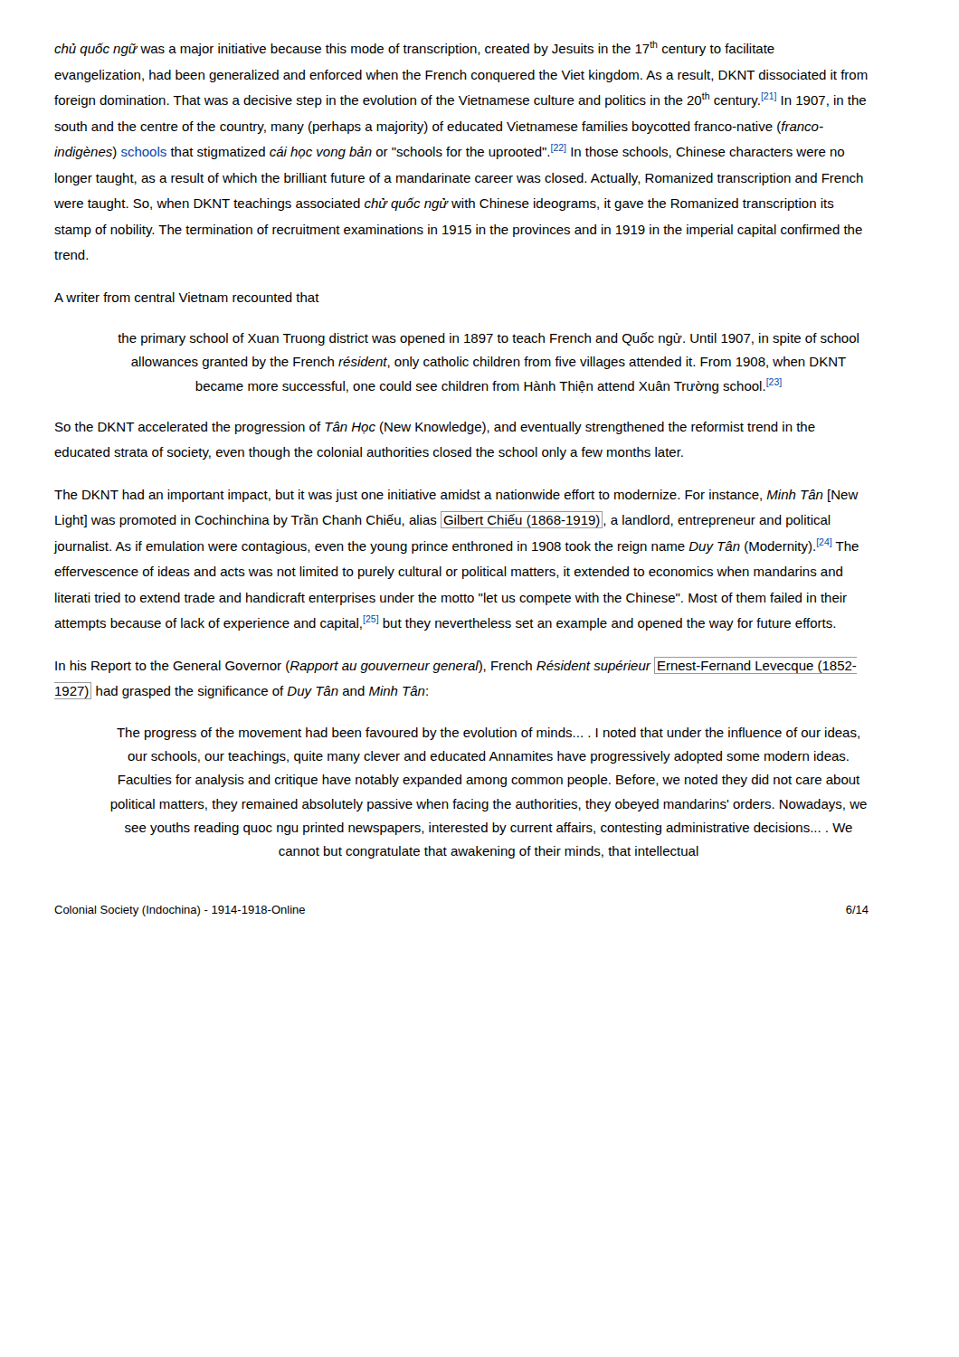chủ quốc ngữ was a major initiative because this mode of transcription, created by Jesuits in the 17th century to facilitate evangelization, had been generalized and enforced when the French conquered the Viet kingdom. As a result, DKNT dissociated it from foreign domination. That was a decisive step in the evolution of the Vietnamese culture and politics in the 20th century.[21] In 1907, in the south and the centre of the country, many (perhaps a majority) of educated Vietnamese families boycotted franco-native (franco-indigènes) schools that stigmatized cái học vong bản or "schools for the uprooted".[22] In those schools, Chinese characters were no longer taught, as a result of which the brilliant future of a mandarinate career was closed. Actually, Romanized transcription and French were taught. So, when DKNT teachings associated chử quốc ngử with Chinese ideograms, it gave the Romanized transcription its stamp of nobility. The termination of recruitment examinations in 1915 in the provinces and in 1919 in the imperial capital confirmed the trend.
A writer from central Vietnam recounted that
the primary school of Xuan Truong district was opened in 1897 to teach French and Quốc ngử. Until 1907, in spite of school allowances granted by the French résident, only catholic children from five villages attended it. From 1908, when DKNT became more successful, one could see children from Hành Thiện attend Xuân Trường school.[23]
So the DKNT accelerated the progression of Tân Học (New Knowledge), and eventually strengthened the reformist trend in the educated strata of society, even though the colonial authorities closed the school only a few months later.
The DKNT had an important impact, but it was just one initiative amidst a nationwide effort to modernize. For instance, Minh Tân [New Light] was promoted in Cochinchina by Trần Chanh Chiếu, alias Gilbert Chiếu (1868-1919), a landlord, entrepreneur and political journalist. As if emulation were contagious, even the young prince enthroned in 1908 took the reign name Duy Tân (Modernity).[24] The effervescence of ideas and acts was not limited to purely cultural or political matters, it extended to economics when mandarins and literati tried to extend trade and handicraft enterprises under the motto "let us compete with the Chinese". Most of them failed in their attempts because of lack of experience and capital,[25] but they nevertheless set an example and opened the way for future efforts.
In his Report to the General Governor (Rapport au gouverneur general), French Résident supérieur Ernest-Fernand Levecque (1852-1927) had grasped the significance of Duy Tân and Minh Tân:
The progress of the movement had been favoured by the evolution of minds... . I noted that under the influence of our ideas, our schools, our teachings, quite many clever and educated Annamites have progressively adopted some modern ideas. Faculties for analysis and critique have notably expanded among common people. Before, we noted they did not care about political matters, they remained absolutely passive when facing the authorities, they obeyed mandarins' orders. Nowadays, we see youths reading quoc ngu printed newspapers, interested by current affairs, contesting administrative decisions... . We cannot but congratulate that awakening of their minds, that intellectual
Colonial Society (Indochina) - 1914-1918-Online 6/14